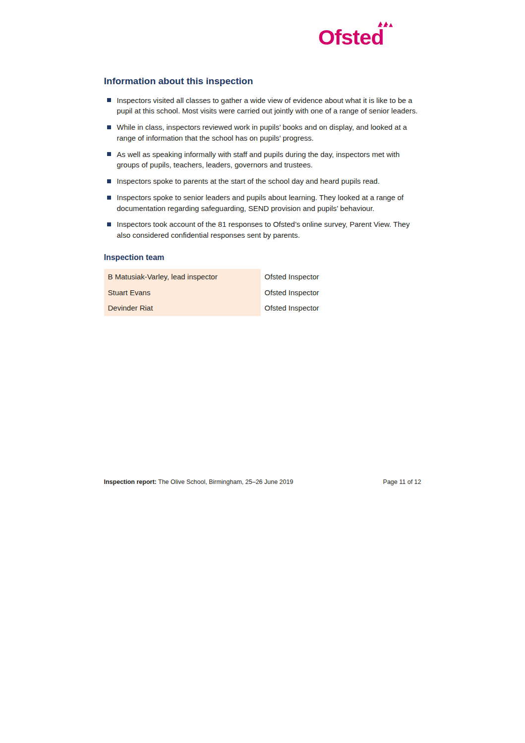Ofsted
Information about this inspection
Inspectors visited all classes to gather a wide view of evidence about what it is like to be a pupil at this school. Most visits were carried out jointly with one of a range of senior leaders.
While in class, inspectors reviewed work in pupils’ books and on display, and looked at a range of information that the school has on pupils’ progress.
As well as speaking informally with staff and pupils during the day, inspectors met with groups of pupils, teachers, leaders, governors and trustees.
Inspectors spoke to parents at the start of the school day and heard pupils read.
Inspectors spoke to senior leaders and pupils about learning. They looked at a range of documentation regarding safeguarding, SEND provision and pupils’ behaviour.
Inspectors took account of the 81 responses to Ofsted’s online survey, Parent View. They also considered confidential responses sent by parents.
Inspection team
| B Matusiak-Varley, lead inspector | Ofsted Inspector |
| Stuart Evans | Ofsted Inspector |
| Devinder Riat | Ofsted Inspector |
Inspection report: The Olive School, Birmingham, 25–26 June 2019 Page 11 of 12